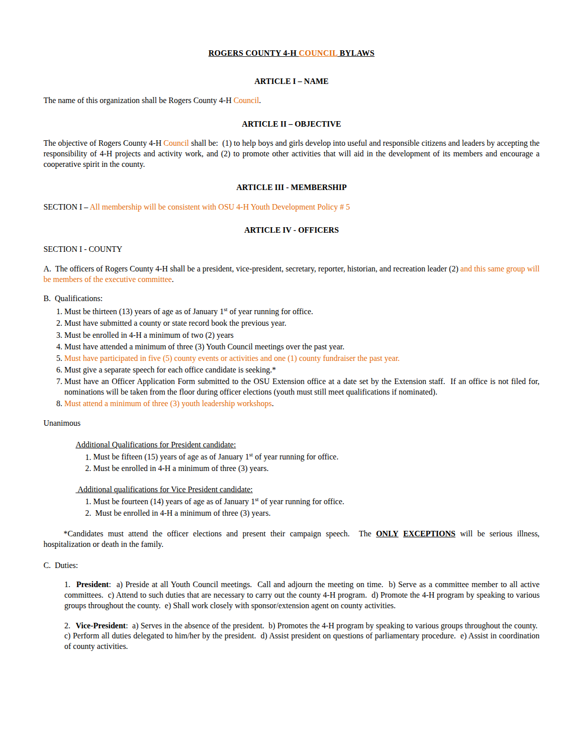ROGERS COUNTY 4-H COUNCIL BYLAWS
ARTICLE I – NAME
The name of this organization shall be Rogers County 4-H Council.
ARTICLE II – OBJECTIVE
The objective of Rogers County 4-H Council shall be: (1) to help boys and girls develop into useful and responsible citizens and leaders by accepting the responsibility of 4-H projects and activity work, and (2) to promote other activities that will aid in the development of its members and encourage a cooperative spirit in the county.
ARTICLE III - MEMBERSHIP
SECTION I – All membership will be consistent with OSU 4-H Youth Development Policy # 5
ARTICLE IV - OFFICERS
SECTION I - COUNTY
A. The officers of Rogers County 4-H shall be a president, vice-president, secretary, reporter, historian, and recreation leader (2) and this same group will be members of the executive committee.
B. Qualifications:
Must be thirteen (13) years of age as of January 1st of year running for office.
Must have submitted a county or state record book the previous year.
Must be enrolled in 4-H a minimum of two (2) years
Must have attended a minimum of three (3) Youth Council meetings over the past year.
Must have participated in five (5) county events or activities and one (1) county fundraiser the past year.
Must give a separate speech for each office candidate is seeking.*
Must have an Officer Application Form submitted to the OSU Extension office at a date set by the Extension staff. If an office is not filed for, nominations will be taken from the floor during officer elections (youth must still meet qualifications if nominated).
Must attend a minimum of three (3) youth leadership workshops.
Unanimous
Additional Qualifications for President candidate:
Must be fifteen (15) years of age as of January 1st of year running for office.
Must be enrolled in 4-H a minimum of three (3) years.
Additional qualifications for Vice President candidate:
Must be fourteen (14) years of age as of January 1st of year running for office.
Must be enrolled in 4-H a minimum of three (3) years.
*Candidates must attend the officer elections and present their campaign speech. The ONLY EXCEPTIONS will be serious illness, hospitalization or death in the family.
C. Duties:
1. President: a) Preside at all Youth Council meetings. Call and adjourn the meeting on time. b) Serve as a committee member to all active committees. c) Attend to such duties that are necessary to carry out the county 4-H program. d) Promote the 4-H program by speaking to various groups throughout the county. e) Shall work closely with sponsor/extension agent on county activities.
2. Vice-President: a) Serves in the absence of the president. b) Promotes the 4-H program by speaking to various groups throughout the county. c) Perform all duties delegated to him/her by the president. d) Assist president on questions of parliamentary procedure. e) Assist in coordination of county activities.